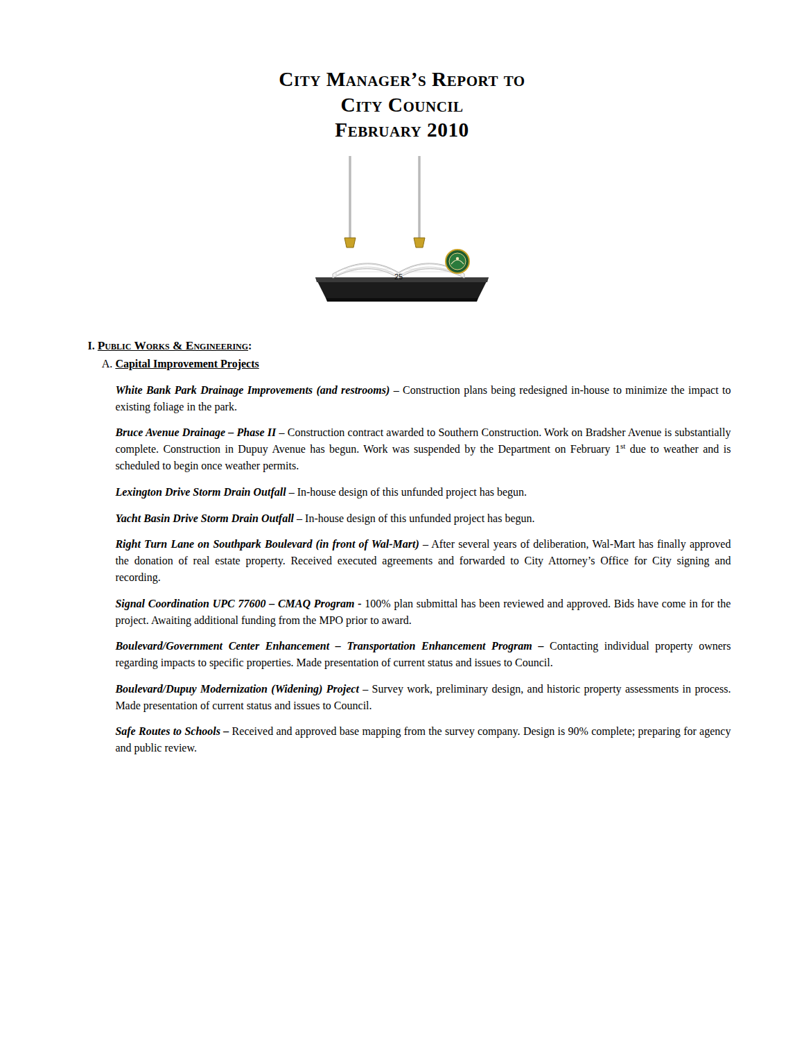City Manager’s Report to
City Council
February 2010
25
Public Works & Engineering:
Capital Improvement Projects
White Bank Park Drainage Improvements (and restrooms) – Construction plans being redesigned in-house to minimize the impact to existing foliage in the park.
Bruce Avenue Drainage – Phase II – Construction contract awarded to Southern Construction. Work on Bradsher Avenue is substantially complete. Construction in Dupuy Avenue has begun. Work was suspended by the Department on February 1st due to weather and is scheduled to begin once weather permits.
Lexington Drive Storm Drain Outfall – In-house design of this unfunded project has begun.
Yacht Basin Drive Storm Drain Outfall – In-house design of this unfunded project has begun.
Right Turn Lane on Southpark Boulevard (in front of Wal-Mart) – After several years of deliberation, Wal-Mart has finally approved the donation of real estate property. Received executed agreements and forwarded to City Attorney’s Office for City signing and recording.
Signal Coordination UPC 77600 – CMAQ Program - 100% plan submittal has been reviewed and approved. Bids have come in for the project. Awaiting additional funding from the MPO prior to award.
Boulevard/Government Center Enhancement – Transportation Enhancement Program – Contacting individual property owners regarding impacts to specific properties. Made presentation of current status and issues to Council.
Boulevard/Dupuy Modernization (Widening) Project – Survey work, preliminary design, and historic property assessments in process. Made presentation of current status and issues to Council.
Safe Routes to Schools – Received and approved base mapping from the survey company. Design is 90% complete; preparing for agency and public review.